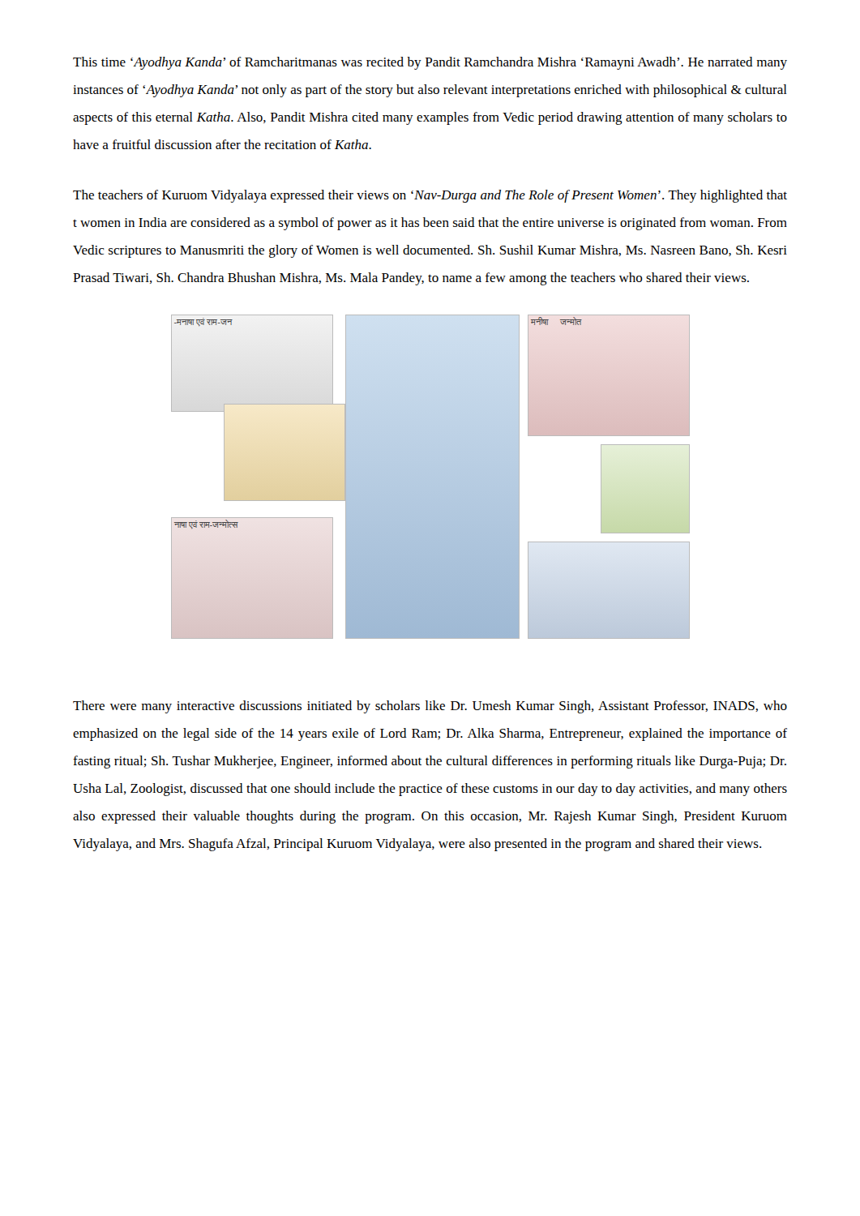This time ‘Ayodhya Kanda’ of Ramcharitmanas was recited by Pandit Ramchandra Mishra ‘Ramayni Awadh’. He narrated many instances of ‘Ayodhya Kanda’ not only as part of the story but also relevant interpretations enriched with philosophical & cultural aspects of this eternal Katha. Also, Pandit Mishra cited many examples from Vedic period drawing attention of many scholars to have a fruitful discussion after the recitation of Katha.
The teachers of Kuruom Vidyalaya expressed their views on ‘Nav-Durga and The Role of Present Women’. They highlighted that t women in India are considered as a symbol of power as it has been said that the entire universe is originated from woman. From Vedic scriptures to Manusmriti the glory of Women is well documented. Sh. Sushil Kumar Mishra, Ms. Nasreen Bano, Sh. Kesri Prasad Tiwari, Sh. Chandra Bhushan Mishra, Ms. Mala Pandey, to name a few among the teachers who shared their views.
-मनाषा एवं राम-जन
नाषा एवं राम-जन्मोत्स
मनीषा जन्मोत
There were many interactive discussions initiated by scholars like Dr. Umesh Kumar Singh, Assistant Professor, INADS, who emphasized on the legal side of the 14 years exile of Lord Ram; Dr. Alka Sharma, Entrepreneur, explained the importance of fasting ritual; Sh. Tushar Mukherjee, Engineer, informed about the cultural differences in performing rituals like Durga-Puja; Dr. Usha Lal, Zoologist, discussed that one should include the practice of these customs in our day to day activities, and many others also expressed their valuable thoughts during the program. On this occasion, Mr. Rajesh Kumar Singh, President Kuruom Vidyalaya, and Mrs. Shagufa Afzal, Principal Kuruom Vidyalaya, were also presented in the program and shared their views.